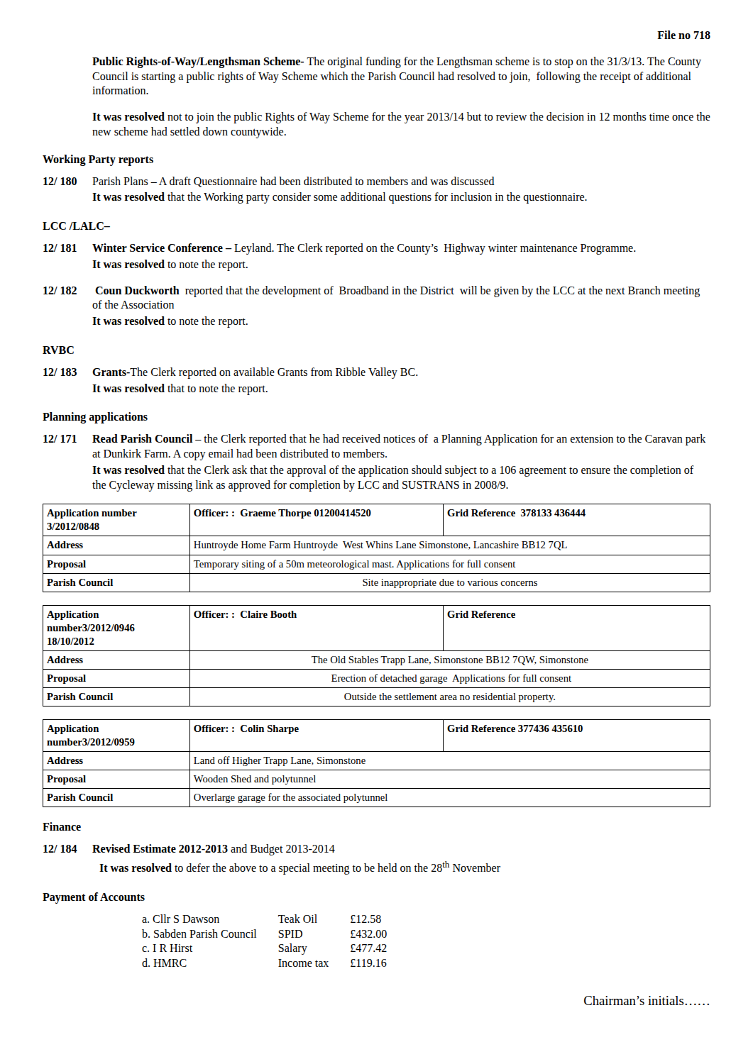File no 718
Public Rights-of-Way/Lengthsman Scheme- The original funding for the Lengthsman scheme is to stop on the 31/3/13. The County Council is starting a public rights of Way Scheme which the Parish Council had resolved to join, following the receipt of additional information.
It was resolved not to join the public Rights of Way Scheme for the year 2013/14 but to review the decision in 12 months time once the new scheme had settled down countywide.
Working Party reports
12/ 180
Parish Plans – A draft Questionnaire had been distributed to members and was discussed
It was resolved that the Working party consider some additional questions for inclusion in the questionnaire.
LCC /LALC–
12/ 181
Winter Service Conference – Leyland. The Clerk reported on the County’s Highway winter maintenance Programme.
It was resolved to note the report.
12/ 182
Coun Duckworth reported that the development of Broadband in the District will be given by the LCC at the next Branch meeting of the Association
It was resolved to note the report.
RVBC
12/ 183
Grants-The Clerk reported on available Grants from Ribble Valley BC.
It was resolved that to note the report.
Planning applications
12/ 171
Read Parish Council – the Clerk reported that he had received notices of a Planning Application for an extension to the Caravan park at Dunkirk Farm. A copy email had been distributed to members.
It was resolved that the Clerk ask that the approval of the application should subject to a 106 agreement to ensure the completion of the Cycleway missing link as approved for completion by LCC and SUSTRANS in 2008/9.
| Application number 3/2012/0848 | Officer: : Graeme Thorpe 01200414520 | Grid Reference 378133 436444 |
| Address | Huntroyde Home Farm Huntroyde West Whins Lane Simonstone, Lancashire BB12 7QL |
| Proposal | Temporary siting of a 50m meteorological mast. Applications for full consent |
| Parish Council | Site inappropriate due to various concerns |
| Application number 3/2012/0946 18/10/2012 | Officer: : Claire Booth | Grid Reference |
| Address | The Old Stables Trapp Lane, Simonstone BB12 7QW, Simonstone |
| Proposal | Erection of detached garage Applications for full consent |
| Parish Council | Outside the settlement area no residential property. |
| Application number 3/2012/0959 | Officer: : Colin Sharpe | Grid Reference 377436 435610 |
| Address | Land off Higher Trapp Lane, Simonstone |
| Proposal | Wooden Shed and polytunnel |
| Parish Council | Overlarge garage for the associated polytunnel |
Finance
12/ 184
Revised Estimate 2012-2013 and Budget 2013-2014
It was resolved to defer the above to a special meeting to be held on the 28th November
Payment of Accounts
| a. Cllr S Dawson | Teak Oil | £12.58 |
| b. Sabden Parish Council | SPID | £432.00 |
| c. I R Hirst | Salary | £477.42 |
| d. HMRC | Income tax | £119.16 |
Chairman’s initials……